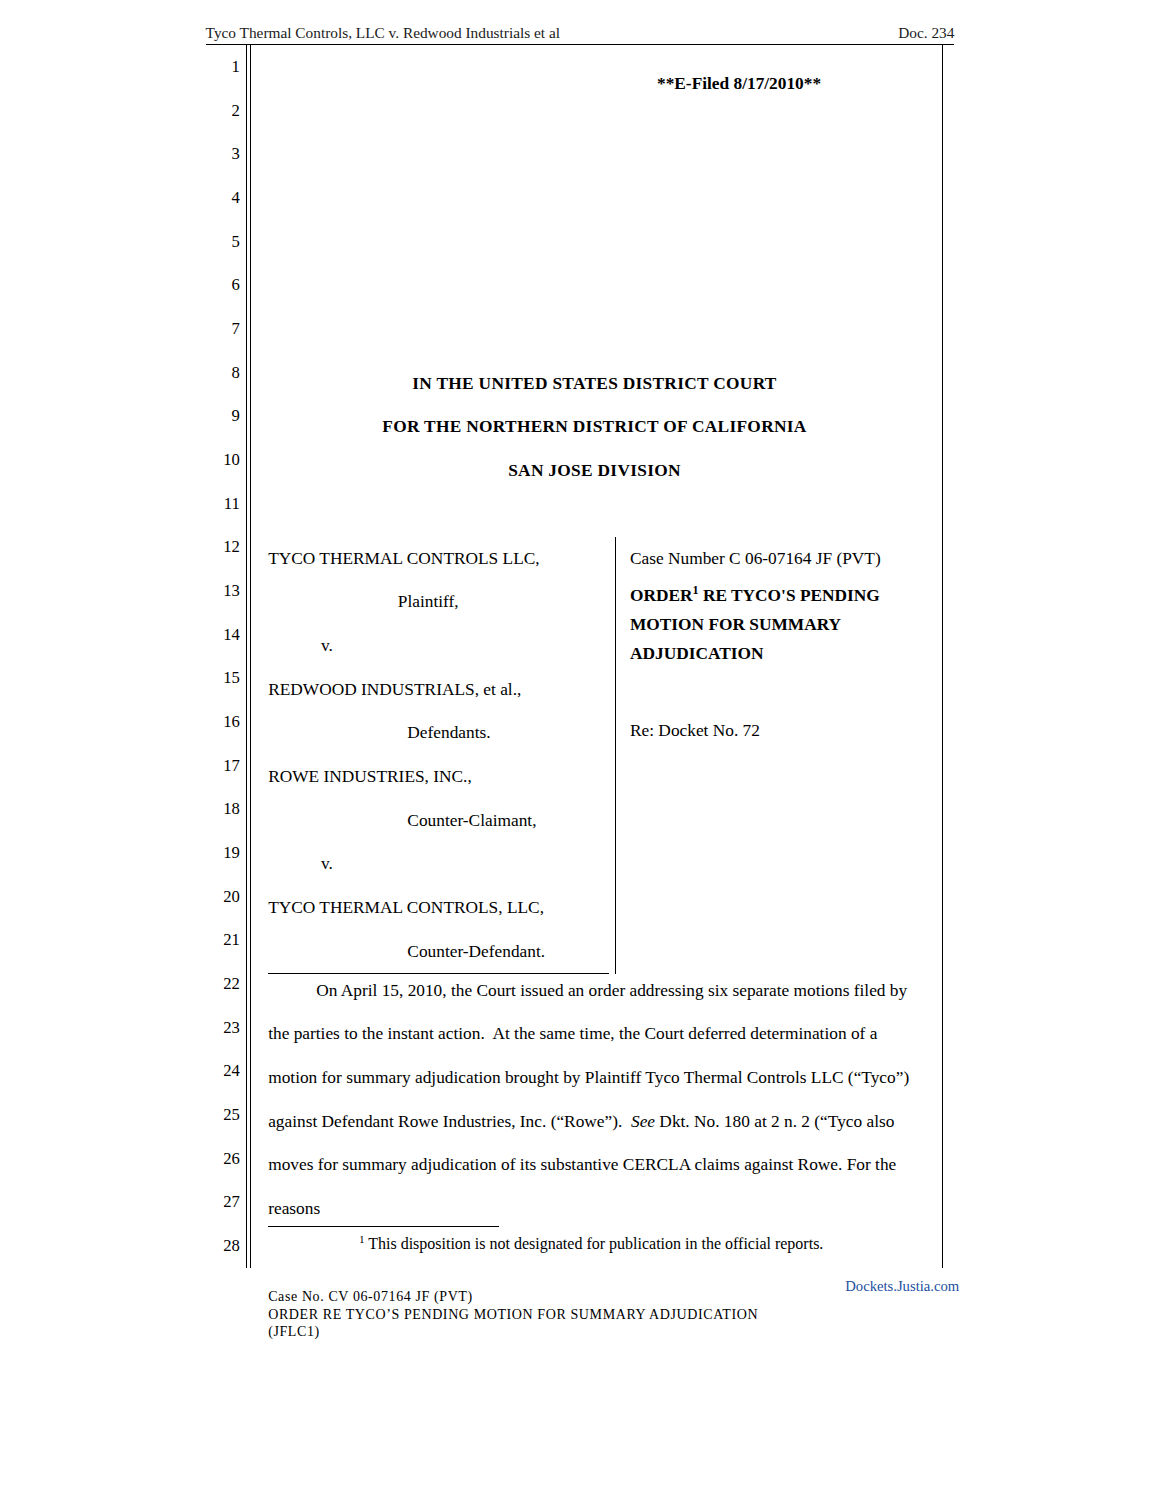Tyco Thermal Controls, LLC v. Redwood Industrials et al Doc. 234
1
2
3
4
5
6
7
8
9
10
11
12
13
14
15
16
17
18
19
20
21
22
23
24
25
26
27
28
**E-Filed 8/17/2010**
IN THE UNITED STATES DISTRICT COURT
FOR THE NORTHERN DISTRICT OF CALIFORNIA
SAN JOSE DIVISION
| TYCO THERMAL CONTROLS LLC, Plaintiff, v. REDWOOD INDUSTRIALS, et al., Defendants. ROWE INDUSTRIES, INC., Counter-Claimant, v. TYCO THERMAL CONTROLS, LLC, Counter-Defendant. | Case Number C 06-07164 JF (PVT) ORDER 1 RE TYCO'S PENDING MOTION FOR SUMMARY ADJUDICATION Re: Docket No. 72 |
On April 15, 2010, the Court issued an order addressing six separate motions filed by the parties to the instant action. At the same time, the Court deferred determination of a motion for summary adjudication brought by Plaintiff Tyco Thermal Controls LLC (“Tyco”) against Defendant Rowe Industries, Inc. (“Rowe”). See Dkt. No. 180 at 2 n. 2 (“Tyco also moves for summary adjudication of its substantive CERCLA claims against Rowe. For the reasons
1 This disposition is not designated for publication in the official reports.
Case No. CV 06-07164 JF (PVT)
ORDER RE TYCO’S PENDING MOTION FOR SUMMARY ADJUDICATION
(JFLC1)
Dockets.Justia.com